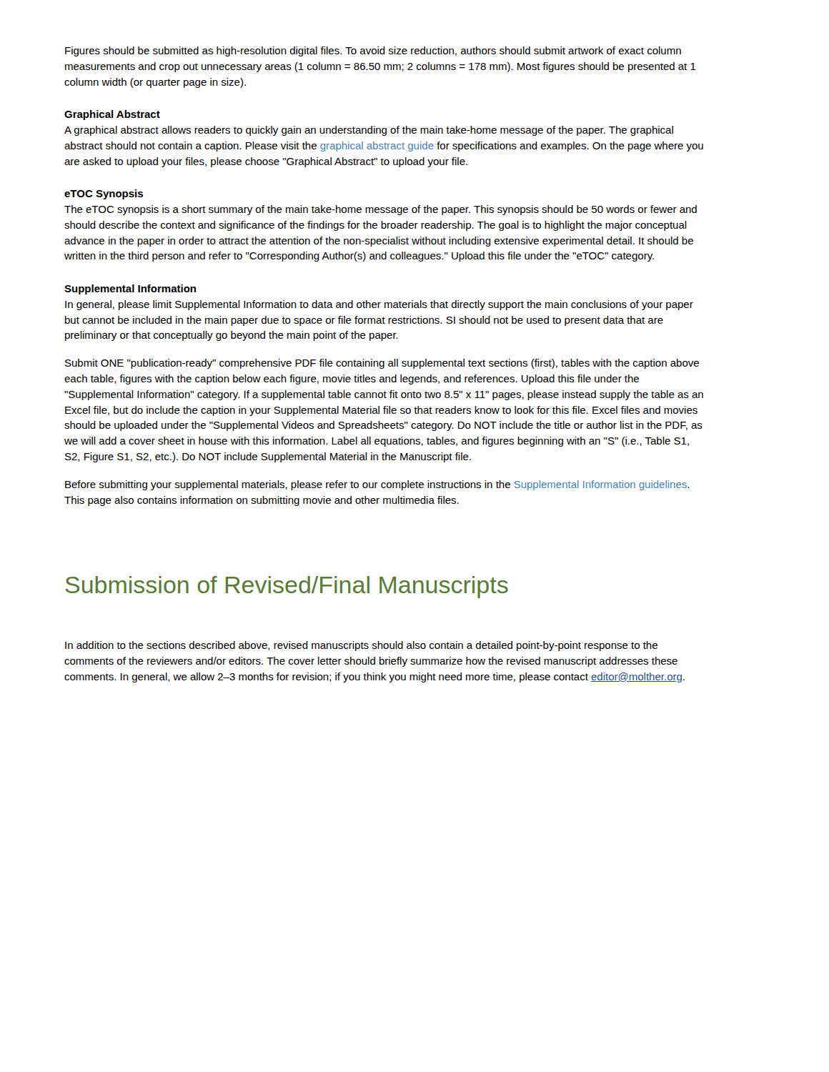Figures should be submitted as high-resolution digital files. To avoid size reduction, authors should submit artwork of exact column measurements and crop out unnecessary areas (1 column = 86.50 mm; 2 columns = 178 mm). Most figures should be presented at 1 column width (or quarter page in size).
Graphical Abstract
A graphical abstract allows readers to quickly gain an understanding of the main take-home message of the paper. The graphical abstract should not contain a caption. Please visit the graphical abstract guide for specifications and examples. On the page where you are asked to upload your files, please choose "Graphical Abstract" to upload your file.
eTOC Synopsis
The eTOC synopsis is a short summary of the main take-home message of the paper. This synopsis should be 50 words or fewer and should describe the context and significance of the findings for the broader readership. The goal is to highlight the major conceptual advance in the paper in order to attract the attention of the non-specialist without including extensive experimental detail. It should be written in the third person and refer to "Corresponding Author(s) and colleagues." Upload this file under the "eTOC" category.
Supplemental Information
In general, please limit Supplemental Information to data and other materials that directly support the main conclusions of your paper but cannot be included in the main paper due to space or file format restrictions. SI should not be used to present data that are preliminary or that conceptually go beyond the main point of the paper.
Submit ONE "publication-ready" comprehensive PDF file containing all supplemental text sections (first), tables with the caption above each table, figures with the caption below each figure, movie titles and legends, and references. Upload this file under the "Supplemental Information" category. If a supplemental table cannot fit onto two 8.5" x 11" pages, please instead supply the table as an Excel file, but do include the caption in your Supplemental Material file so that readers know to look for this file. Excel files and movies should be uploaded under the "Supplemental Videos and Spreadsheets" category. Do NOT include the title or author list in the PDF, as we will add a cover sheet in house with this information. Label all equations, tables, and figures beginning with an "S" (i.e., Table S1, S2, Figure S1, S2, etc.). Do NOT include Supplemental Material in the Manuscript file.
Before submitting your supplemental materials, please refer to our complete instructions in the Supplemental Information guidelines. This page also contains information on submitting movie and other multimedia files.
Submission of Revised/Final Manuscripts
In addition to the sections described above, revised manuscripts should also contain a detailed point-by-point response to the comments of the reviewers and/or editors. The cover letter should briefly summarize how the revised manuscript addresses these comments. In general, we allow 2–3 months for revision; if you think you might need more time, please contact editor@molther.org.